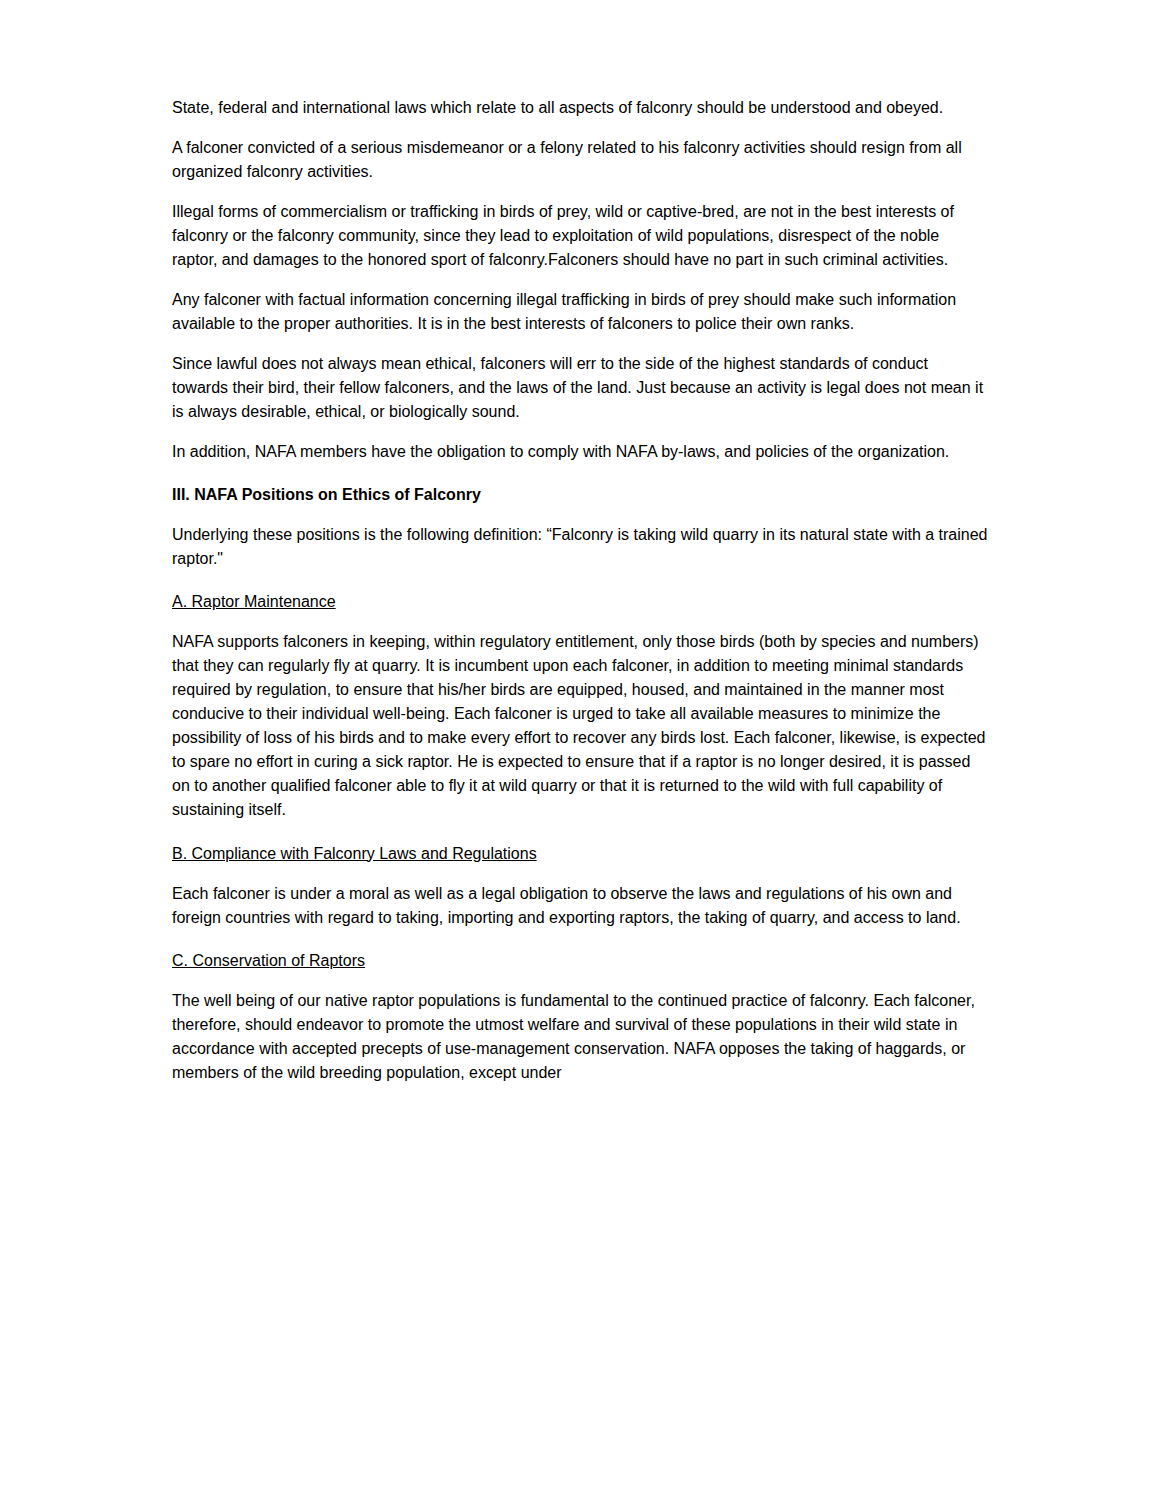State, federal and international laws which relate to all aspects of falconry should be understood and obeyed.
A falconer convicted of a serious misdemeanor or a felony related to his falconry activities should resign from all organized falconry activities.
Illegal forms of commercialism or trafficking in birds of prey, wild or captive-bred, are not in the best interests of falconry or the falconry community, since they lead to exploitation of wild populations, disrespect of the noble raptor, and damages to the honored sport of falconry.Falconers should have no part in such criminal activities.
Any falconer with factual information concerning illegal trafficking in birds of prey should make such information available to the proper authorities. It is in the best interests of falconers to police their own ranks.
Since lawful does not always mean ethical, falconers will err to the side of the highest standards of conduct towards their bird, their fellow falconers, and the laws of the land. Just because an activity is legal does not mean it is always desirable, ethical, or biologically sound.
In addition, NAFA members have the obligation to comply with NAFA by-laws, and policies of the organization.
III. NAFA Positions on Ethics of Falconry
Underlying these positions is the following definition: “Falconry is taking wild quarry in its natural state with a trained raptor."
A. Raptor Maintenance
NAFA supports falconers in keeping, within regulatory entitlement, only those birds (both by species and numbers) that they can regularly fly at quarry. It is incumbent upon each falconer, in addition to meeting minimal standards required by regulation, to ensure that his/her birds are equipped, housed, and maintained in the manner most conducive to their individual well-being. Each falconer is urged to take all available measures to minimize the possibility of loss of his birds and to make every effort to recover any birds lost. Each falconer, likewise, is expected to spare no effort in curing a sick raptor. He is expected to ensure that if a raptor is no longer desired, it is passed on to another qualified falconer able to fly it at wild quarry or that it is returned to the wild with full capability of sustaining itself.
B. Compliance with Falconry Laws and Regulations
Each falconer is under a moral as well as a legal obligation to observe the laws and regulations of his own and foreign countries with regard to taking, importing and exporting raptors, the taking of quarry, and access to land.
C. Conservation of Raptors
The well being of our native raptor populations is fundamental to the continued practice of falconry. Each falconer, therefore, should endeavor to promote the utmost welfare and survival of these populations in their wild state in accordance with accepted precepts of use-management conservation. NAFA opposes the taking of haggards, or members of the wild breeding population, except under